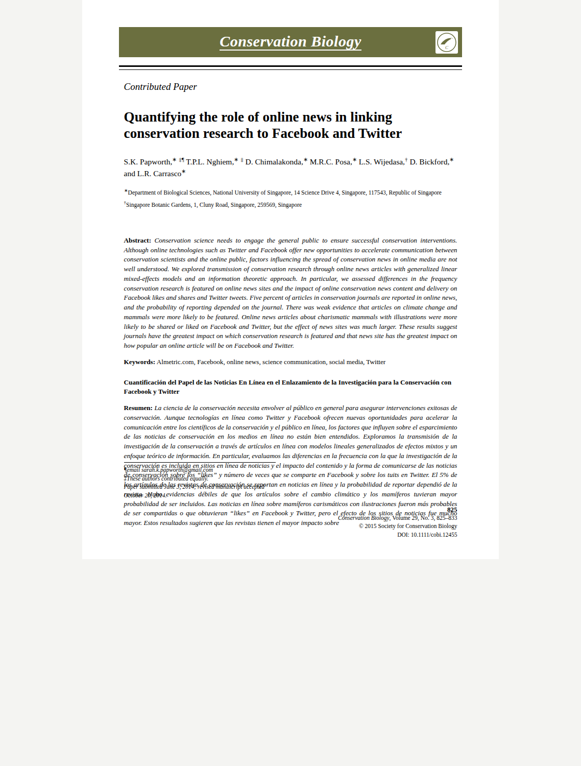Conservation Biology
C
Contributed Paper
Quantifying the role of online news in linking conservation research to Facebook and Twitter
S.K. Papworth,∗ ‡¶ T.P.L. Nghiem,∗ ‡ D. Chimalakonda,∗ M.R.C. Posa,∗ L.S. Wijedasa,† D. Bickford,∗ and L.R. Carrasco∗
∗Department of Biological Sciences, National University of Singapore, 14 Science Drive 4, Singapore, 117543, Republic of Singapore
†Singapore Botanic Gardens, 1, Cluny Road, Singapore, 259569, Singapore
Abstract: Conservation science needs to engage the general public to ensure successful conservation interventions. Although online technologies such as Twitter and Facebook offer new opportunities to accelerate communication between conservation scientists and the online public, factors influencing the spread of conservation news in online media are not well understood. We explored transmission of conservation research through online news articles with generalized linear mixed-effects models and an information theoretic approach. In particular, we assessed differences in the frequency conservation research is featured on online news sites and the impact of online conservation news content and delivery on Facebook likes and shares and Twitter tweets. Five percent of articles in conservation journals are reported in online news, and the probability of reporting depended on the journal. There was weak evidence that articles on climate change and mammals were more likely to be featured. Online news articles about charismatic mammals with illustrations were more likely to be shared or liked on Facebook and Twitter, but the effect of news sites was much larger. These results suggest journals have the greatest impact on which conservation research is featured and that news site has the greatest impact on how popular an online article will be on Facebook and Twitter.
Keywords: Almetric.com, Facebook, online news, science communication, social media, Twitter
Cuantificación del Papel de las Noticias En Línea en el Enlazamiento de la Investigación para la Conservación con Facebook y Twitter
Resumen: La ciencia de la conservación necesita envolver al público en general para asegurar intervenciones exitosas de conservación. Aunque tecnologías en línea como Twitter y Facebook ofrecen nuevas oportunidades para acelerar la comunicación entre los científicos de la conservación y el público en línea, los factores que influyen sobre el esparcimiento de las noticias de conservación en los medios en línea no están bien entendidos. Exploramos la transmisión de la investigación de la conservación a través de artículos en línea con modelos lineales generalizados de efectos mixtos y un enfoque teórico de información. En particular, evaluamos las diferencias en la frecuencia con la que la investigación de la conservación es incluida en sitios en línea de noticias y el impacto del contenido y la forma de comunicarse de las noticias de conservación sobre los “likes” y número de veces que se comparte en Facebook y sobre los tuits en Twitter. El 5% de los artículos de las revistas de conservación se reportan en noticias en línea y la probabilidad de reportar dependió de la revista. Hubo evidencias débiles de que los artículos sobre el cambio climático y los mamíferos tuvieran mayor probabilidad de ser incluidos. Las noticias en línea sobre mamíferos carismáticos con ilustraciones fueron más probables de ser compartidas o que obtuvieran “likes” en Facebook y Twitter, pero el efecto de los sitios de noticias fue mucho mayor. Estos resultados sugieren que las revistas tienen el mayor impacto sobre
¶email sarah.k.papworth@gmail.com
‡These authors contributed equally.
Paper submitted June 3, 2014; revised manuscript accepted October 20, 2014.
825
Conservation Biology, Volume 29, No. 3, 825–833
© 2015 Society for Conservation Biology
DOI: 10.1111/cobi.12455